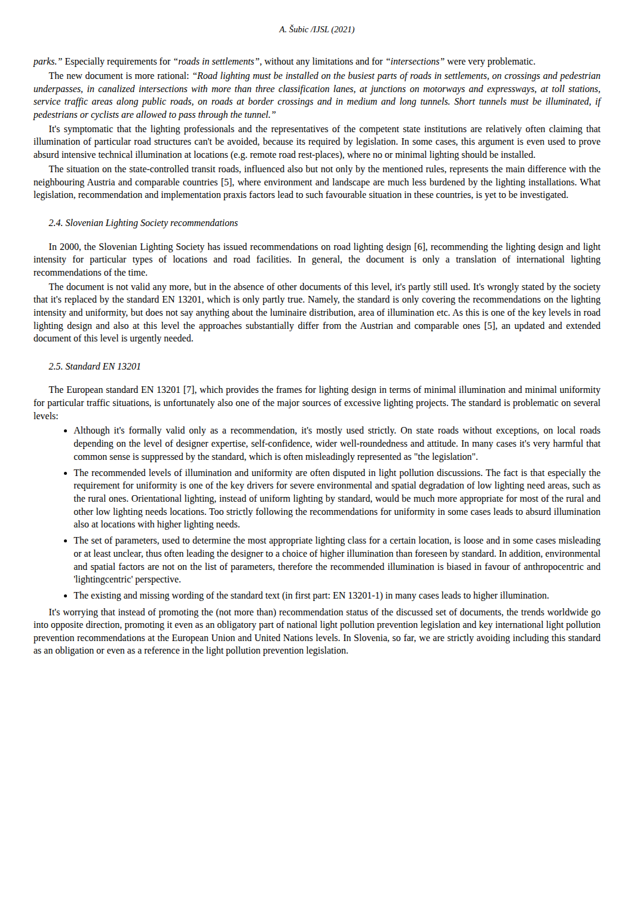A. Šubic /IJSL (2021)
parks.” Especially requirements for “roads in settlements”, without any limitations and for “intersections” were very problematic.
The new document is more rational: “Road lighting must be installed on the busiest parts of roads in settlements, on crossings and pedestrian underpasses, in canalized intersections with more than three classification lanes, at junctions on motorways and expressways, at toll stations, service traffic areas along public roads, on roads at border crossings and in medium and long tunnels. Short tunnels must be illuminated, if pedestrians or cyclists are allowed to pass through the tunnel.”
It's symptomatic that the lighting professionals and the representatives of the competent state institutions are relatively often claiming that illumination of particular road structures can't be avoided, because its required by legislation. In some cases, this argument is even used to prove absurd intensive technical illumination at locations (e.g. remote road rest-places), where no or minimal lighting should be installed.
The situation on the state-controlled transit roads, influenced also but not only by the mentioned rules, represents the main difference with the neighbouring Austria and comparable countries [5], where environment and landscape are much less burdened by the lighting installations. What legislation, recommendation and implementation praxis factors lead to such favourable situation in these countries, is yet to be investigated.
2.4. Slovenian Lighting Society recommendations
In 2000, the Slovenian Lighting Society has issued recommendations on road lighting design [6], recommending the lighting design and light intensity for particular types of locations and road facilities. In general, the document is only a translation of international lighting recommendations of the time.
The document is not valid any more, but in the absence of other documents of this level, it's partly still used. It's wrongly stated by the society that it's replaced by the standard EN 13201, which is only partly true. Namely, the standard is only covering the recommendations on the lighting intensity and uniformity, but does not say anything about the luminaire distribution, area of illumination etc. As this is one of the key levels in road lighting design and also at this level the approaches substantially differ from the Austrian and comparable ones [5], an updated and extended document of this level is urgently needed.
2.5. Standard EN 13201
The European standard EN 13201 [7], which provides the frames for lighting design in terms of minimal illumination and minimal uniformity for particular traffic situations, is unfortunately also one of the major sources of excessive lighting projects. The standard is problematic on several levels:
Although it's formally valid only as a recommendation, it's mostly used strictly. On state roads without exceptions, on local roads depending on the level of designer expertise, self-confidence, wider well-roundedness and attitude. In many cases it's very harmful that common sense is suppressed by the standard, which is often misleadingly represented as "the legislation".
The recommended levels of illumination and uniformity are often disputed in light pollution discussions. The fact is that especially the requirement for uniformity is one of the key drivers for severe environmental and spatial degradation of low lighting need areas, such as the rural ones. Orientational lighting, instead of uniform lighting by standard, would be much more appropriate for most of the rural and other low lighting needs locations. Too strictly following the recommendations for uniformity in some cases leads to absurd illumination also at locations with higher lighting needs.
The set of parameters, used to determine the most appropriate lighting class for a certain location, is loose and in some cases misleading or at least unclear, thus often leading the designer to a choice of higher illumination than foreseen by standard. In addition, environmental and spatial factors are not on the list of parameters, therefore the recommended illumination is biased in favour of anthropocentric and 'lightingcentric' perspective.
The existing and missing wording of the standard text (in first part: EN 13201-1) in many cases leads to higher illumination.
It's worrying that instead of promoting the (not more than) recommendation status of the discussed set of documents, the trends worldwide go into opposite direction, promoting it even as an obligatory part of national light pollution prevention legislation and key international light pollution prevention recommendations at the European Union and United Nations levels. In Slovenia, so far, we are strictly avoiding including this standard as an obligation or even as a reference in the light pollution prevention legislation.